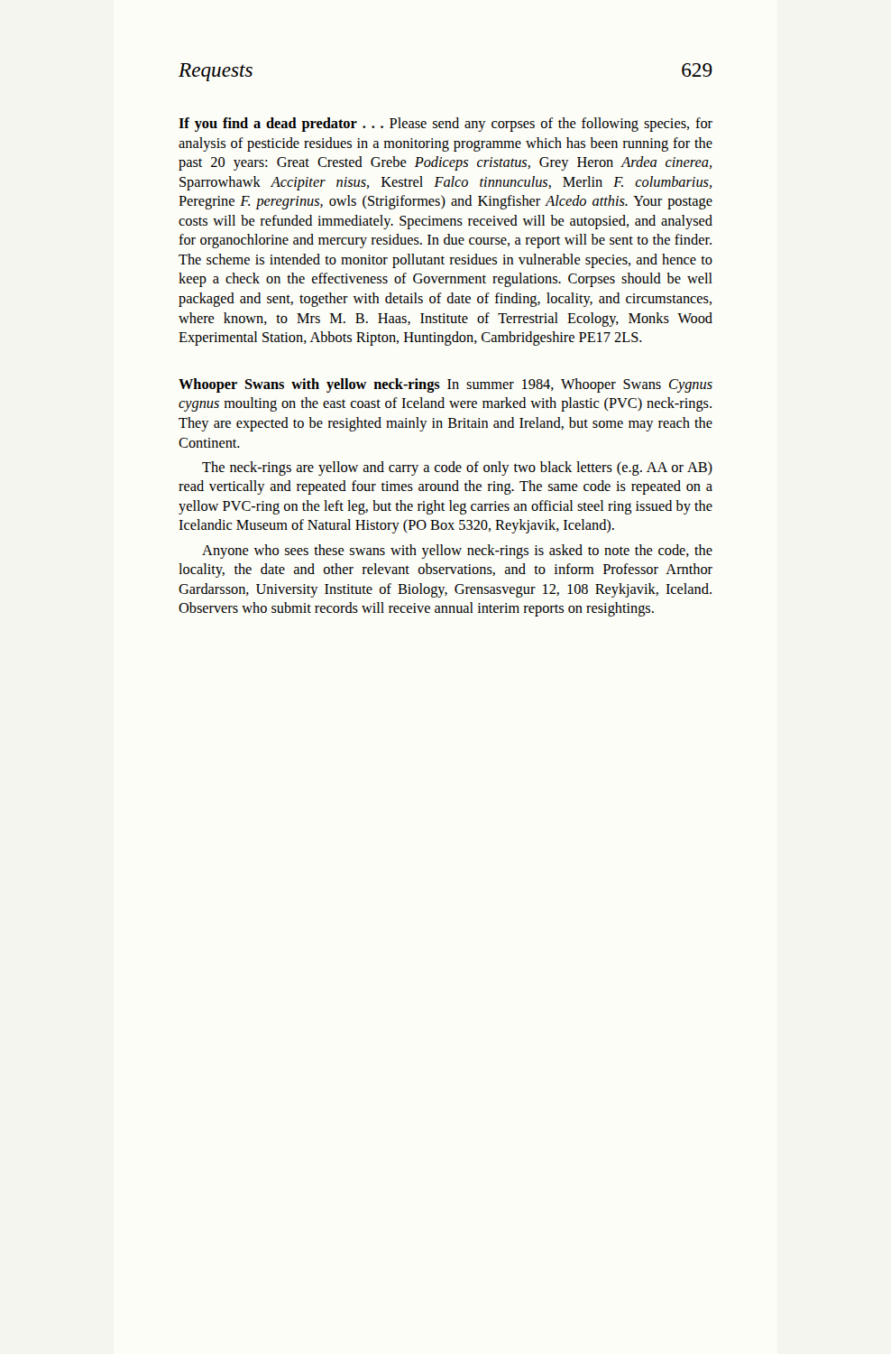Requests 629
If you find a dead predator . . . Please send any corpses of the following species, for analysis of pesticide residues in a monitoring programme which has been running for the past 20 years: Great Crested Grebe Podiceps cristatus, Grey Heron Ardea cinerea, Sparrowhawk Accipiter nisus, Kestrel Falco tinnunculus, Merlin F. columbarius, Peregrine F. peregrinus, owls (Strigiformes) and Kingfisher Alcedo atthis. Your postage costs will be refunded immediately. Specimens received will be autopsied, and analysed for organochlorine and mercury residues. In due course, a report will be sent to the finder. The scheme is intended to monitor pollutant residues in vulnerable species, and hence to keep a check on the effectiveness of Government regulations. Corpses should be well packaged and sent, together with details of date of finding, locality, and circumstances, where known, to Mrs M. B. Haas, Institute of Terrestrial Ecology, Monks Wood Experimental Station, Abbots Ripton, Huntingdon, Cambridgeshire PE17 2LS.
Whooper Swans with yellow neck-rings In summer 1984, Whooper Swans Cygnus cygnus moulting on the east coast of Iceland were marked with plastic (PVC) neck-rings. They are expected to be resighted mainly in Britain and Ireland, but some may reach the Continent.
The neck-rings are yellow and carry a code of only two black letters (e.g. AA or AB) read vertically and repeated four times around the ring. The same code is repeated on a yellow PVC-ring on the left leg, but the right leg carries an official steel ring issued by the Icelandic Museum of Natural History (PO Box 5320, Reykjavik, Iceland).
Anyone who sees these swans with yellow neck-rings is asked to note the code, the locality, the date and other relevant observations, and to inform Professor Arnthor Gardarsson, University Institute of Biology, Grensasvegur 12, 108 Reykjavik, Iceland. Observers who submit records will receive annual interim reports on resightings.